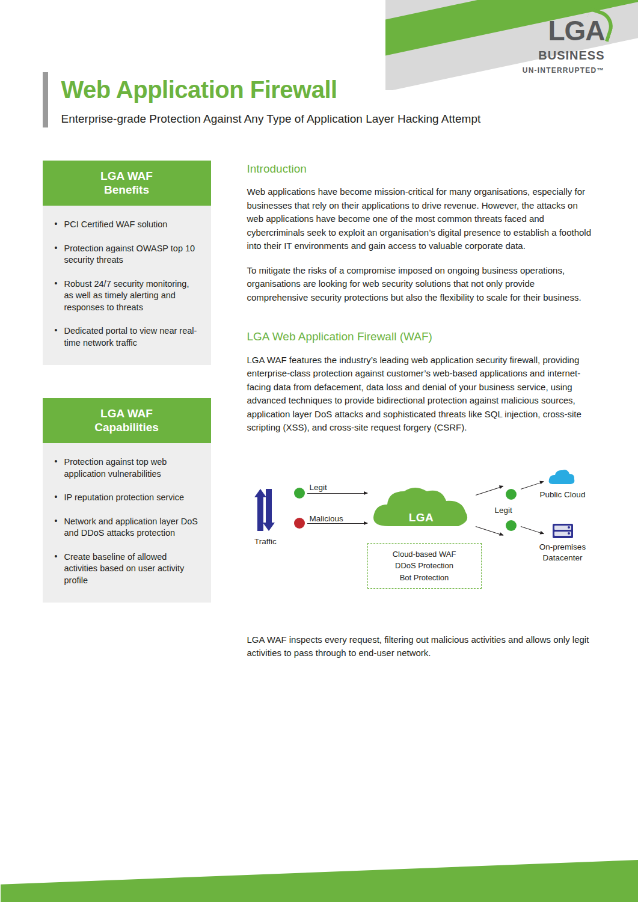LGA
BUSINESS
UN-INTERRUPTED™
Web Application Firewall
Enterprise-grade Protection Against Any Type of Application Layer Hacking Attempt
LGA WAF
Benefits
PCI Certified WAF solution
Protection against OWASP top 10 security threats
Robust 24/7 security monitoring, as well as timely alerting and responses to threats
Dedicated portal to view near real-time network traffic
LGA WAF
Capabilities
Protection against top web application vulnerabilities
IP reputation protection service
Network and application layer DoS and DDoS attacks protection
Create baseline of allowed activities based on user activity profile
Introduction
Web applications have become mission-critical for many organisations, especially for businesses that rely on their applications to drive revenue. However, the attacks on web applications have become one of the most common threats faced and cybercriminals seek to exploit an organisation’s digital presence to establish a foothold into their IT environments and gain access to valuable corporate data.
To mitigate the risks of a compromise imposed on ongoing business operations, organisations are looking for web security solutions that not only provide comprehensive security protections but also the flexibility to scale for their business.
LGA Web Application Firewall (WAF)
LGA WAF features the industry’s leading web application security firewall, providing enterprise-class protection against customer’s web-based applications and internet-facing data from defacement, data loss and denial of your business service, using advanced techniques to provide bidirectional protection against malicious sources, application layer DoS attacks and sophisticated threats like SQL injection, cross-site scripting (XSS), and cross-site request forgery (CSRF).
Traffic
Legit
Malicious
LGA
Cloud-based WAF
DDoS Protection
Bot Protection
Legit
Public Cloud
On-premises
Datacenter
LGA WAF inspects every request, filtering out malicious activities and allows only legit activities to pass through to end-user network.